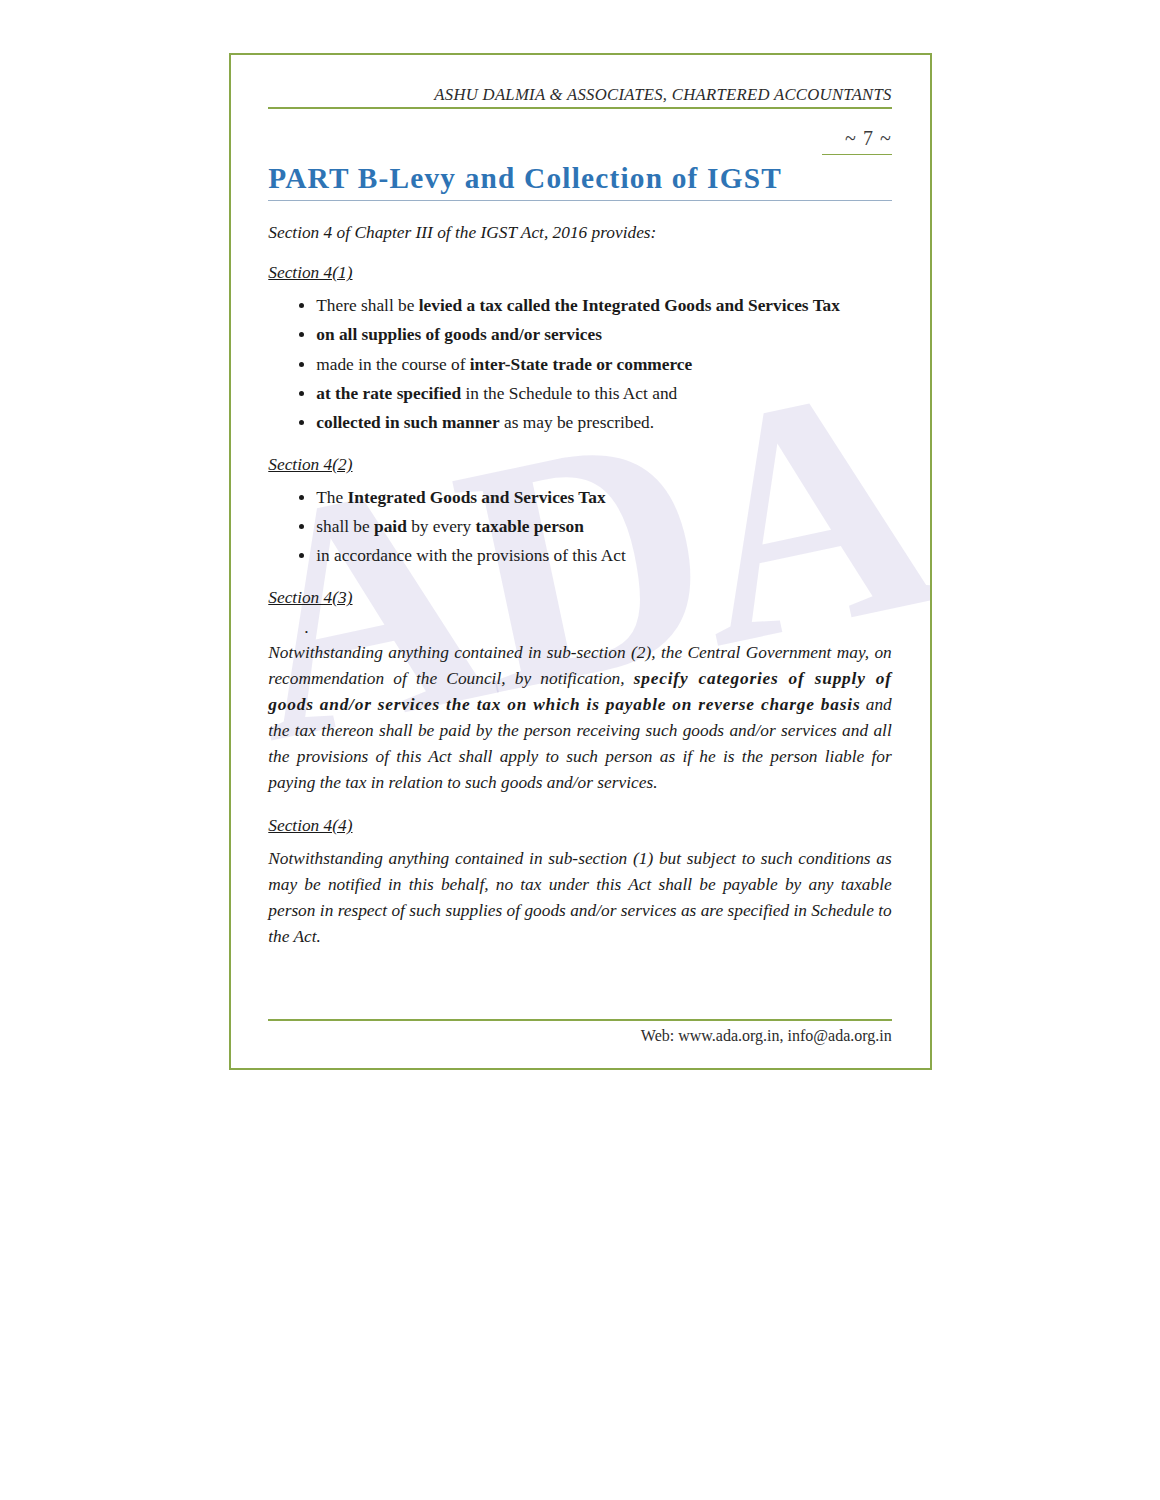ADA
ASHU DALMIA & ASSOCIATES, CHARTERED ACCOUNTANTS
~ 7 ~
PART B-Levy and Collection of IGST
Section 4 of Chapter III of the IGST Act, 2016 provides:
Section 4(1)
There shall be levied a tax called the Integrated Goods and Services Tax
on all supplies of goods and/or services
made in the course of inter-State trade or commerce
at the rate specified in the Schedule to this Act and
collected in such manner as may be prescribed.
Section 4(2)
The Integrated Goods and Services Tax
shall be paid by every taxable person
in accordance with the provisions of this Act
Section 4(3)
.
Notwithstanding anything contained in sub-section (2), the Central Government may, on recommendation of the Council, by notification, specify categories of supply of goods and/or services the tax on which is payable on reverse charge basis and the tax thereon shall be paid by the person receiving such goods and/or services and all the provisions of this Act shall apply to such person as if he is the person liable for paying the tax in relation to such goods and/or services.
Section 4(4)
Notwithstanding anything contained in sub-section (1) but subject to such conditions as may be notified in this behalf, no tax under this Act shall be payable by any taxable person in respect of such supplies of goods and/or services as are specified in Schedule to the Act.
Web: www.ada.org.in, info@ada.org.in